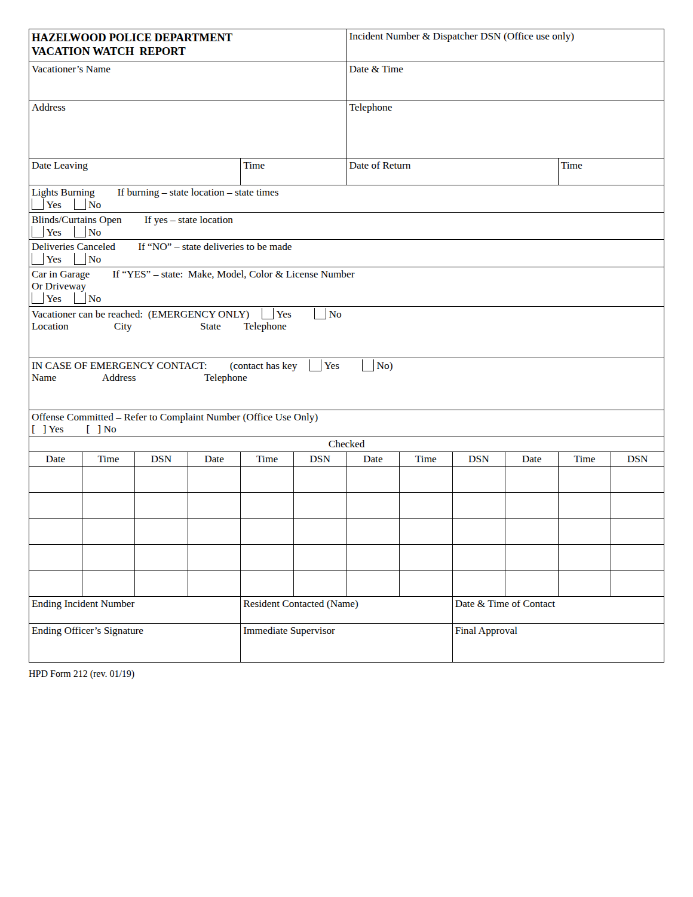| HAZELWOOD POLICE DEPARTMENT VACATION WATCH REPORT | Incident Number & Dispatcher DSN (Office use only) |
| Vacationer’s Name | Date & Time |
| Address | Telephone |
| Date Leaving | Time | Date of Return | Time |
| Lights Burning If burning – state location – state times Yes No |
| Blinds/Curtains Open If yes – state location Yes No |
| Deliveries Canceled If “NO” – state deliveries to be made Yes No |
| Car in Garage If “YES” – state: Make, Model, Color & License Number Or Driveway Yes No |
| Vacationer can be reached: (EMERGENCY ONLY) Yes No Location City State Telephone |
| IN CASE OF EMERGENCY CONTACT: (contact has key Yes No) Name Address Telephone |
| Offense Committed – Refer to Complaint Number (Office Use Only) [ ] Yes [ ] No |
| Checked |
| Date | Time | DSN | Date | Time | DSN | Date | Time | DSN | Date | Time | DSN |
| Ending Incident Number | Resident Contacted (Name) | Date & Time of Contact |
| Ending Officer’s Signature | Immediate Supervisor | Final Approval |
HPD Form 212 (rev. 01/19)